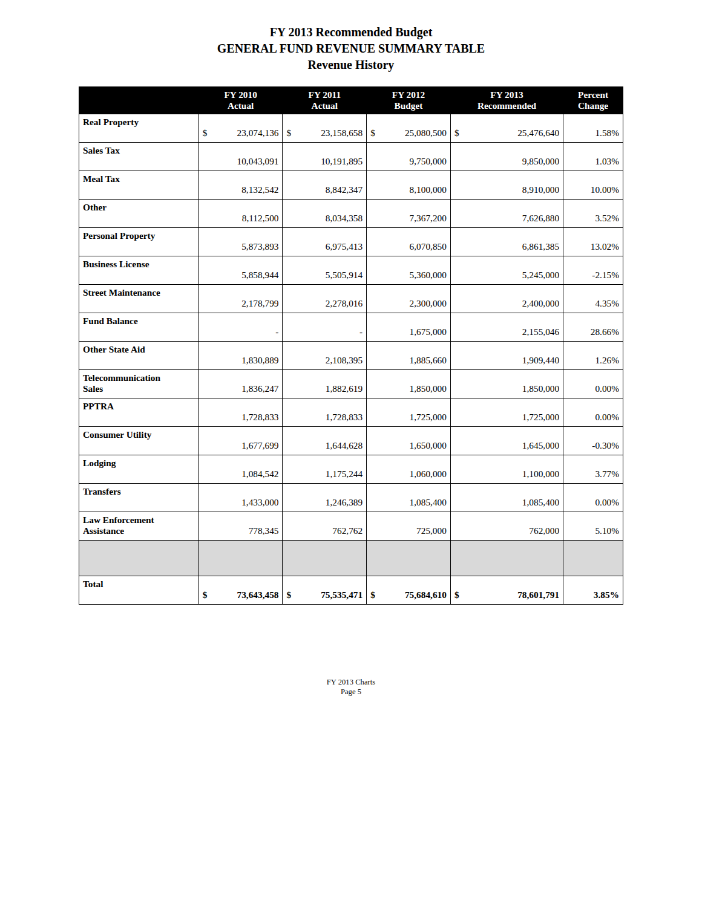FY 2013 Recommended Budget GENERAL FUND REVENUE SUMMARY TABLE Revenue History
| | FY 2010 Actual | FY 2011 Actual | FY 2012 Budget | FY 2013 Recommended | Percent Change |
| --- | --- | --- | --- | --- | --- |
| Real Property | $ 23,074,136 | $ 23,158,658 | $ 25,080,500 | $ 25,476,640 | 1.58% |
| Sales Tax | 10,043,091 | 10,191,895 | 9,750,000 | 9,850,000 | 1.03% |
| Meal Tax | 8,132,542 | 8,842,347 | 8,100,000 | 8,910,000 | 10.00% |
| Other | 8,112,500 | 8,034,358 | 7,367,200 | 7,626,880 | 3.52% |
| Personal Property | 5,873,893 | 6,975,413 | 6,070,850 | 6,861,385 | 13.02% |
| Business License | 5,858,944 | 5,505,914 | 5,360,000 | 5,245,000 | -2.15% |
| Street Maintenance | 2,178,799 | 2,278,016 | 2,300,000 | 2,400,000 | 4.35% |
| Fund Balance | - | - | 1,675,000 | 2,155,046 | 28.66% |
| Other State Aid | 1,830,889 | 2,108,395 | 1,885,660 | 1,909,440 | 1.26% |
| Telecommunication Sales | 1,836,247 | 1,882,619 | 1,850,000 | 1,850,000 | 0.00% |
| PPTRA | 1,728,833 | 1,728,833 | 1,725,000 | 1,725,000 | 0.00% |
| Consumer Utility | 1,677,699 | 1,644,628 | 1,650,000 | 1,645,000 | -0.30% |
| Lodging | 1,084,542 | 1,175,244 | 1,060,000 | 1,100,000 | 3.77% |
| Transfers | 1,433,000 | 1,246,389 | 1,085,400 | 1,085,400 | 0.00% |
| Law Enforcement Assistance | 778,345 | 762,762 | 725,000 | 762,000 | 5.10% |
| Total | $ 73,643,458 | $ 75,535,471 | $ 75,684,610 | $ 78,601,791 | 3.85% |
FY 2013 Charts
Page 5